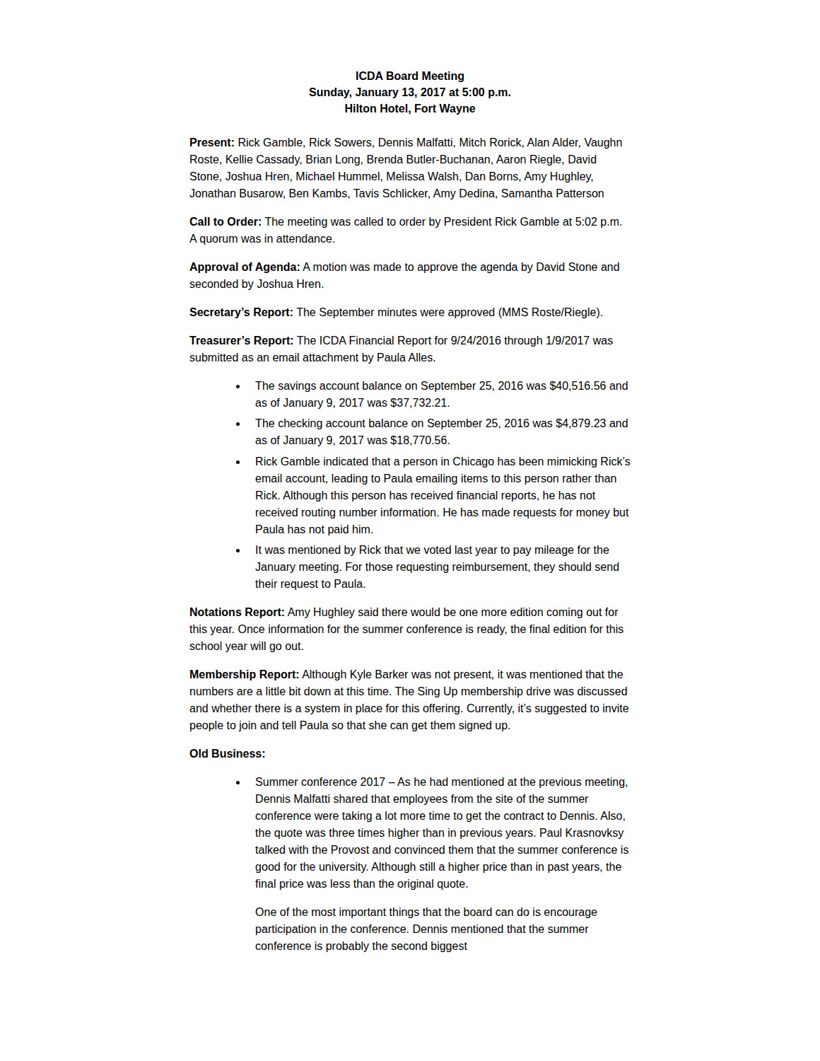ICDA Board Meeting
Sunday, January 13, 2017 at 5:00 p.m.
Hilton Hotel, Fort Wayne
Present: Rick Gamble, Rick Sowers, Dennis Malfatti, Mitch Rorick, Alan Alder, Vaughn Roste, Kellie Cassady, Brian Long, Brenda Butler-Buchanan, Aaron Riegle, David Stone, Joshua Hren, Michael Hummel, Melissa Walsh, Dan Borns, Amy Hughley, Jonathan Busarow, Ben Kambs, Tavis Schlicker, Amy Dedina, Samantha Patterson
Call to Order: The meeting was called to order by President Rick Gamble at 5:02 p.m. A quorum was in attendance.
Approval of Agenda: A motion was made to approve the agenda by David Stone and seconded by Joshua Hren.
Secretary’s Report: The September minutes were approved (MMS Roste/Riegle).
Treasurer’s Report: The ICDA Financial Report for 9/24/2016 through 1/9/2017 was submitted as an email attachment by Paula Alles.
The savings account balance on September 25, 2016 was $40,516.56 and as of January 9, 2017 was $37,732.21.
The checking account balance on September 25, 2016 was $4,879.23 and as of January 9, 2017 was $18,770.56.
Rick Gamble indicated that a person in Chicago has been mimicking Rick’s email account, leading to Paula emailing items to this person rather than Rick. Although this person has received financial reports, he has not received routing number information. He has made requests for money but Paula has not paid him.
It was mentioned by Rick that we voted last year to pay mileage for the January meeting. For those requesting reimbursement, they should send their request to Paula.
Notations Report: Amy Hughley said there would be one more edition coming out for this year. Once information for the summer conference is ready, the final edition for this school year will go out.
Membership Report: Although Kyle Barker was not present, it was mentioned that the numbers are a little bit down at this time. The Sing Up membership drive was discussed and whether there is a system in place for this offering. Currently, it’s suggested to invite people to join and tell Paula so that she can get them signed up.
Old Business:
Summer conference 2017 – As he had mentioned at the previous meeting, Dennis Malfatti shared that employees from the site of the summer conference were taking a lot more time to get the contract to Dennis. Also, the quote was three times higher than in previous years. Paul Krasnovksy talked with the Provost and convinced them that the summer conference is good for the university. Although still a higher price than in past years, the final price was less than the original quote.
One of the most important things that the board can do is encourage participation in the conference. Dennis mentioned that the summer conference is probably the second biggest